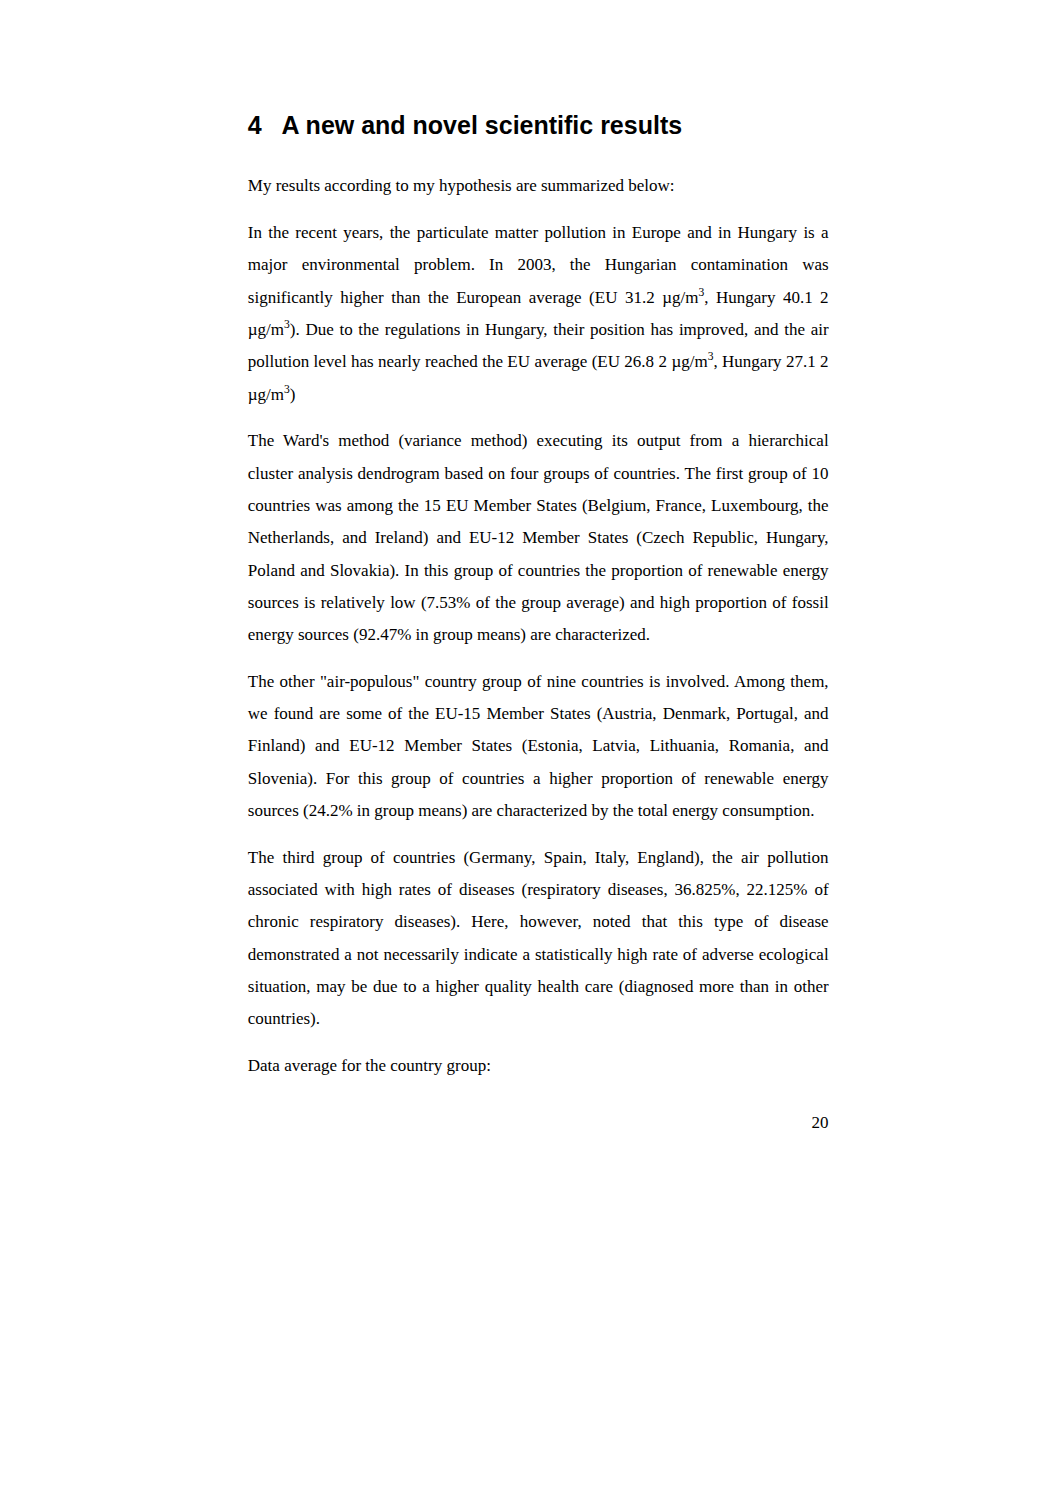4 A new and novel scientific results
My results according to my hypothesis are summarized below:
In the recent years, the particulate matter pollution in Europe and in Hungary is a major environmental problem. In 2003, the Hungarian contamination was significantly higher than the European average (EU 31.2 µg/m3, Hungary 40.1 2 µg/m3). Due to the regulations in Hungary, their position has improved, and the air pollution level has nearly reached the EU average (EU 26.8 2 µg/m3, Hungary 27.1 2 µg/m3)
The Ward's method (variance method) executing its output from a hierarchical cluster analysis dendrogram based on four groups of countries. The first group of 10 countries was among the 15 EU Member States (Belgium, France, Luxembourg, the Netherlands, and Ireland) and EU-12 Member States (Czech Republic, Hungary, Poland and Slovakia). In this group of countries the proportion of renewable energy sources is relatively low (7.53% of the group average) and high proportion of fossil energy sources (92.47% in group means) are characterized.
The other "air-populous" country group of nine countries is involved. Among them, we found are some of the EU-15 Member States (Austria, Denmark, Portugal, and Finland) and EU-12 Member States (Estonia, Latvia, Lithuania, Romania, and Slovenia). For this group of countries a higher proportion of renewable energy sources (24.2% in group means) are characterized by the total energy consumption.
The third group of countries (Germany, Spain, Italy, England), the air pollution associated with high rates of diseases (respiratory diseases, 36.825%, 22.125% of chronic respiratory diseases). Here, however, noted that this type of disease demonstrated a not necessarily indicate a statistically high rate of adverse ecological situation, may be due to a higher quality health care (diagnosed more than in other countries).
Data average for the country group:
20